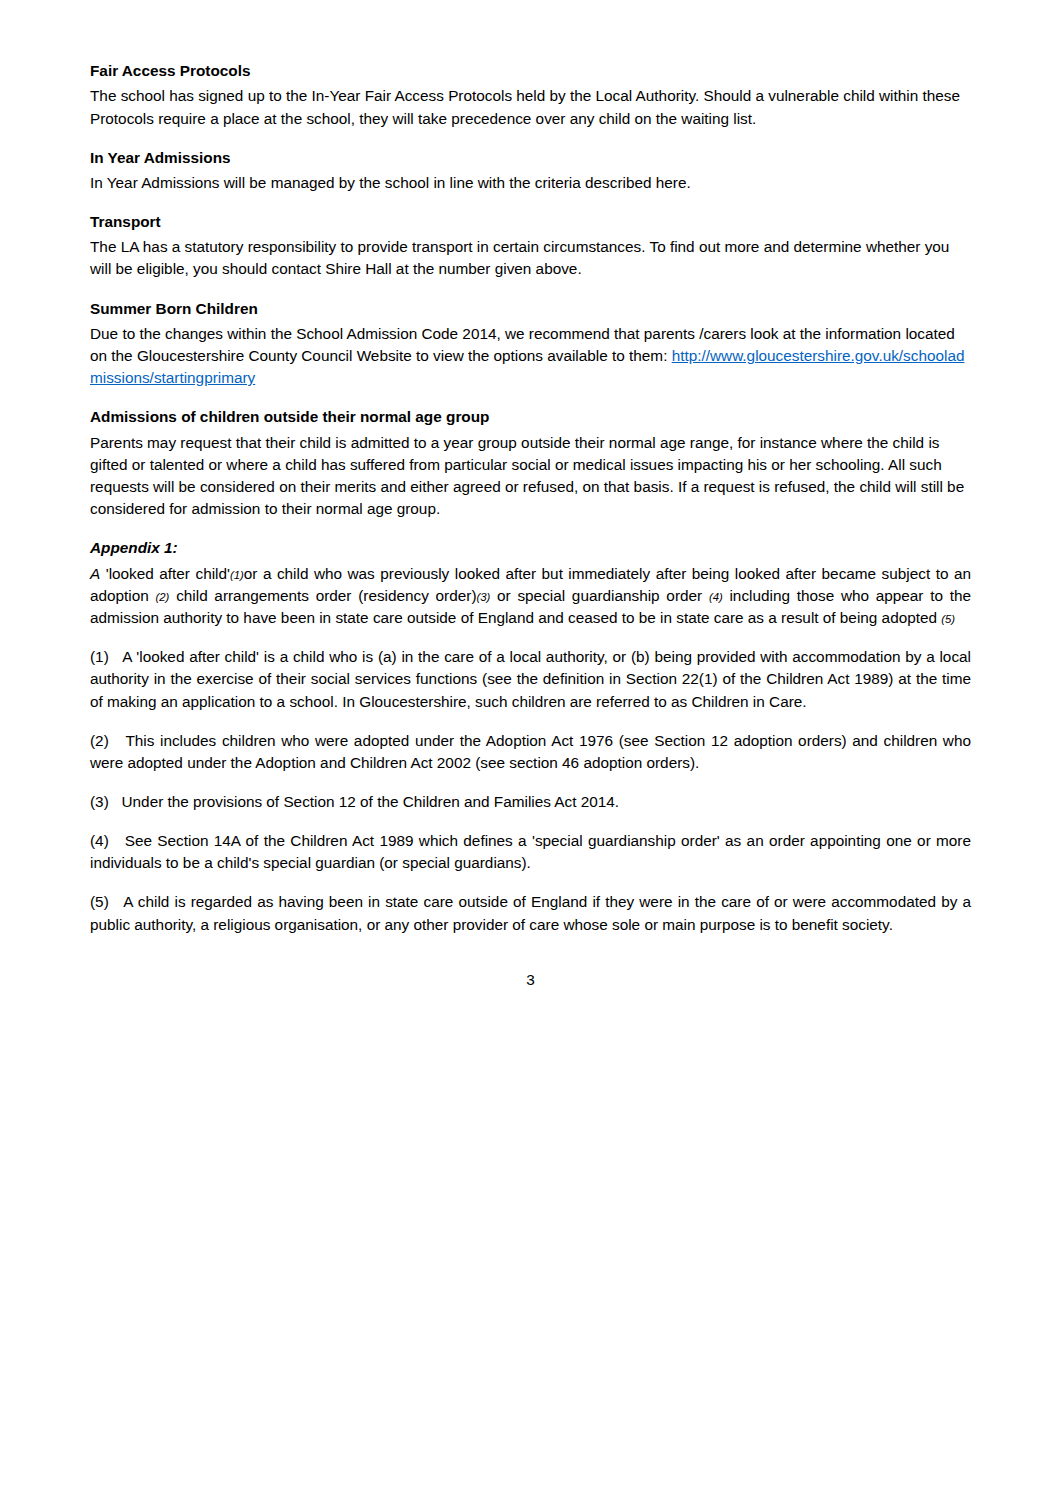Fair Access Protocols
The school has signed up to the In-Year Fair Access Protocols held by the Local Authority. Should a vulnerable child within these Protocols require a place at the school, they will take precedence over any child on the waiting list.
In Year Admissions
In Year Admissions will be managed by the school in line with the criteria described here.
Transport
The LA has a statutory responsibility to provide transport in certain circumstances. To find out more and determine whether you will be eligible, you should contact Shire Hall at the number given above.
Summer Born Children
Due to the changes within the School Admission Code 2014, we recommend that parents /carers look at the information located on the Gloucestershire County Council Website to view the options available to them: http://www.gloucestershire.gov.uk/schooladmissions/startingprimary
Admissions of children outside their normal age group
Parents may request that their child is admitted to a year group outside their normal age range, for instance where the child is gifted or talented or where a child has suffered from particular social or medical issues impacting his or her schooling. All such requests will be considered on their merits and either agreed or refused, on that basis. If a request is refused, the child will still be considered for admission to their normal age group.
Appendix 1:
A 'looked after child'(1) or a child who was previously looked after but immediately after being looked after became subject to an adoption (2) child arrangements order (residency order)(3) or special guardianship order (4) including those who appear to the admission authority to have been in state care outside of England and ceased to be in state care as a result of being adopted (5)
(1) A 'looked after child' is a child who is (a) in the care of a local authority, or (b) being provided with accommodation by a local authority in the exercise of their social services functions (see the definition in Section 22(1) of the Children Act 1989) at the time of making an application to a school. In Gloucestershire, such children are referred to as Children in Care.
(2) This includes children who were adopted under the Adoption Act 1976 (see Section 12 adoption orders) and children who were adopted under the Adoption and Children Act 2002 (see section 46 adoption orders).
(3) Under the provisions of Section 12 of the Children and Families Act 2014.
(4) See Section 14A of the Children Act 1989 which defines a 'special guardianship order' as an order appointing one or more individuals to be a child's special guardian (or special guardians).
(5) A child is regarded as having been in state care outside of England if they were in the care of or were accommodated by a public authority, a religious organisation, or any other provider of care whose sole or main purpose is to benefit society.
3